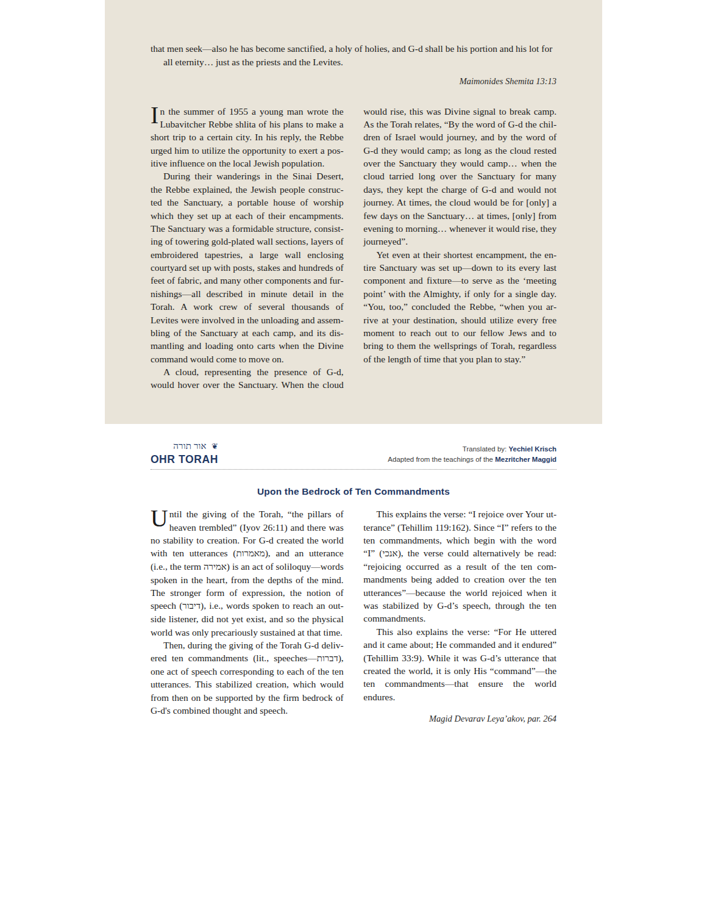that men seek—also he has become sanctified, a holy of holies, and G‑d shall be his portion and his lot for all eternity… just as the priests and the Levites.
Maimonides Shemita 13:13
In the summer of 1955 a young man wrote the Lubavitcher Rebbe shlita of his plans to make a short trip to a certain city. In his reply, the Rebbe urged him to utilize the opportunity to exert a positive influence on the local Jewish population.
During their wanderings in the Sinai Desert, the Rebbe explained, the Jewish people constructed the Sanctuary, a portable house of worship which they set up at each of their encampments. The Sanctuary was a formidable structure, consisting of towering gold-plated wall sections, layers of embroidered tapestries, a large wall enclosing courtyard set up with posts, stakes and hundreds of feet of fabric, and many other components and furnishings—all described in minute detail in the Torah. A work crew of several thousands of Levites were involved in the unloading and assembling of the Sanctuary at each camp, and its dismantling and loading onto carts when the Divine command would come to move on.
A cloud, representing the presence of G‑d, would hover over the Sanctuary. When the cloud would rise, this was Divine signal to break camp. As the Torah relates, “By the word of G‑d the children of Israel would journey, and by the word of G‑d they would camp; as long as the cloud rested over the Sanctuary they would camp… when the cloud tarried long over the Sanctuary for many days, they kept the charge of G‑d and would not journey. At times, the cloud would be for [only] a few days on the Sanctuary… at times, [only] from evening to morning… whenever it would rise, they journeyed”.
Yet even at their shortest encampment, the entire Sanctuary was set up—down to its every last component and fixture—to serve as the ‘meeting point’ with the Almighty, if only for a single day. “You, too,” concluded the Rebbe, “when you arrive at your destination, should utilize every free moment to reach out to our fellow Jews and to bring to them the wellsprings of Torah, regardless of the length of time that you plan to stay.”
❦ אור תורה
OHR TORAH
Translated by: Yechiel Krisch
Adapted from the teachings of the Mezritcher Maggid
Upon the Bedrock of Ten Commandments
Until the giving of the Torah, “the pillars of heaven trembled” (Iyov 26:11) and there was no stability to creation. For G‑d created the world with ten utterances (מאמרות), and an utterance (i.e., the term אמירה) is an act of soliloquy—words spoken in the heart, from the depths of the mind. The stronger form of expression, the notion of speech (דיבור), i.e., words spoken to reach an outside listener, did not yet exist, and so the physical world was only precariously sustained at that time.
Then, during the giving of the Torah G‑d delivered ten commandments (lit., speeches—דברות), one act of speech corresponding to each of the ten utterances. This stabilized creation, which would from then on be supported by the firm bedrock of G‑d's combined thought and speech.
This explains the verse: “I rejoice over Your utterance” (Tehillim 119:162). Since “I” refers to the ten commandments, which begin with the word “I” (אנכי), the verse could alternatively be read: “rejoicing occurred as a result of the ten commandments being added to creation over the ten utterances”—because the world rejoiced when it was stabilized by G‑d’s speech, through the ten commandments.
This also explains the verse: “For He uttered and it came about; He commanded and it endured” (Tehillim 33:9). While it was G‑d’s utterance that created the world, it is only His “command”—the ten commandments—that ensure the world endures.
Magid Devarav Leya’akov, par. 264